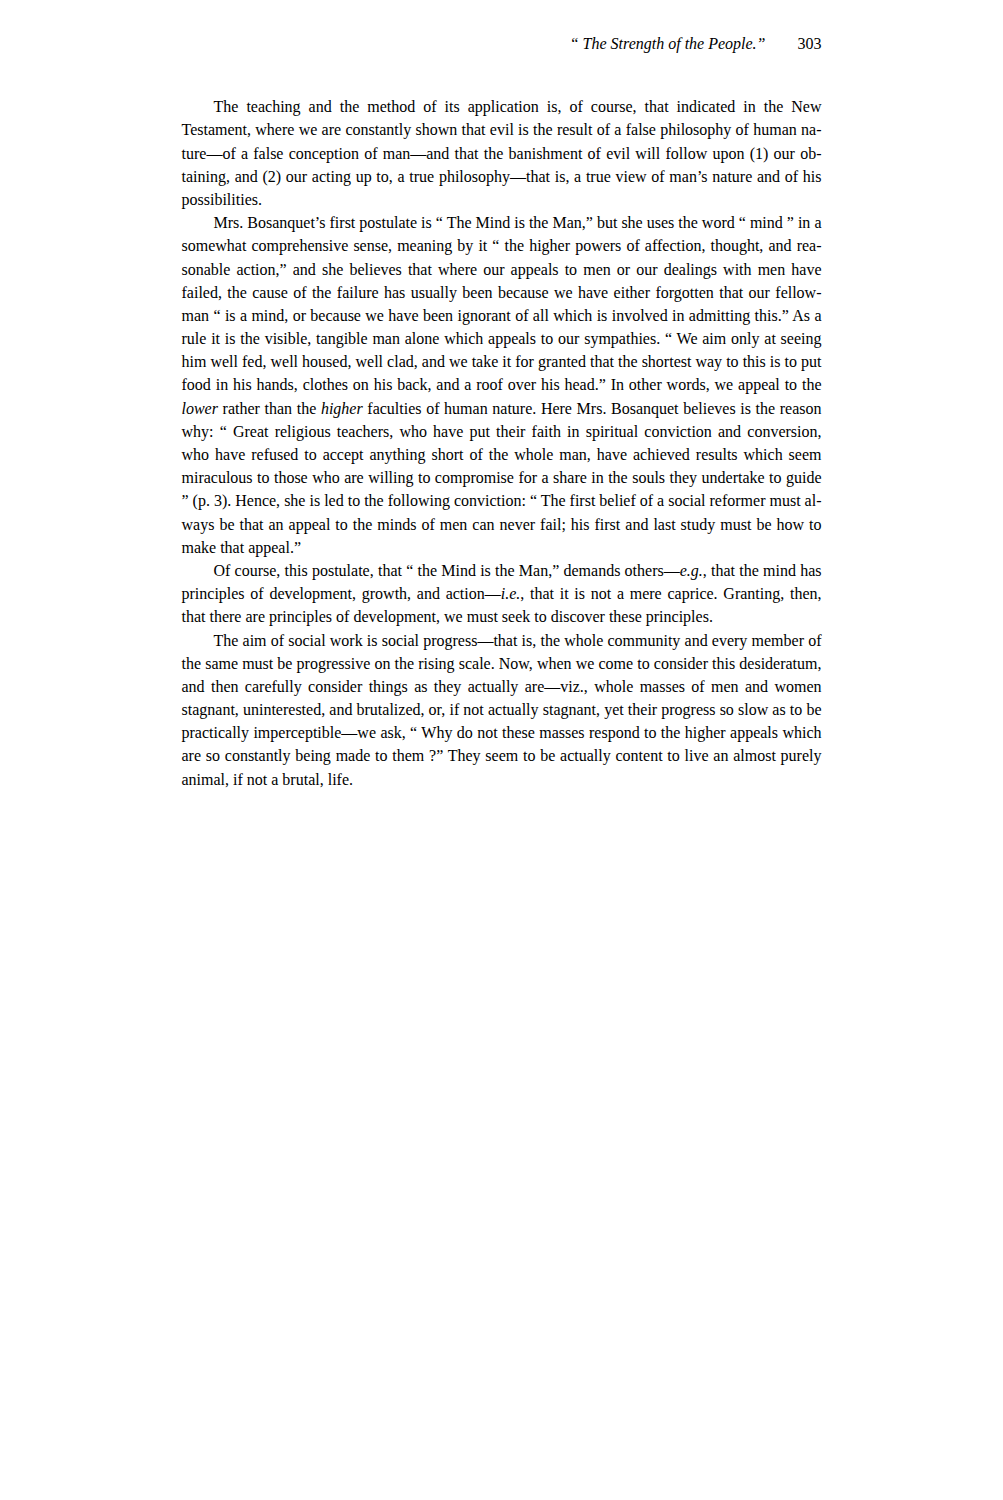“ The Strength of the People.” 303
The teaching and the method of its application is, of course, that indicated in the New Testament, where we are constantly shown that evil is the result of a false philosophy of human nature—of a false conception of man—and that the banishment of evil will follow upon (1) our obtaining, and (2) our acting up to, a true philosophy—that is, a true view of man’s nature and of his possibilities.
Mrs. Bosanquet’s first postulate is “ The Mind is the Man,” but she uses the word “ mind ” in a somewhat comprehensive sense, meaning by it “ the higher powers of affection, thought, and reasonable action,” and she believes that where our appeals to men or our dealings with men have failed, the cause of the failure has usually been because we have either forgotten that our fellow-man “ is a mind, or because we have been ignorant of all which is involved in admitting this.” As a rule it is the visible, tangible man alone which appeals to our sympathies. “ We aim only at seeing him well fed, well housed, well clad, and we take it for granted that the shortest way to this is to put food in his hands, clothes on his back, and a roof over his head.” In other words, we appeal to the lower rather than the higher faculties of human nature. Here Mrs. Bosanquet believes is the reason why: “ Great religious teachers, who have put their faith in spiritual conviction and conversion, who have refused to accept anything short of the whole man, have achieved results which seem miraculous to those who are willing to compromise for a share in the souls they undertake to guide ” (p. 3). Hence, she is led to the following conviction: “ The first belief of a social reformer must always be that an appeal to the minds of men can never fail; his first and last study must be how to make that appeal.”
Of course, this postulate, that “ the Mind is the Man,” demands others—e.g., that the mind has principles of development, growth, and action—i.e., that it is not a mere caprice. Granting, then, that there are principles of development, we must seek to discover these principles.
The aim of social work is social progress—that is, the whole community and every member of the same must be progressive on the rising scale. Now, when we come to consider this desideratum, and then carefully consider things as they actually are—viz., whole masses of men and women stagnant, uninterested, and brutalized, or, if not actually stagnant, yet their progress so slow as to be practically imperceptible—we ask, “ Why do not these masses respond to the higher appeals which are so constantly being made to them ?” They seem to be actually content to live an almost purely animal, if not a brutal, life.